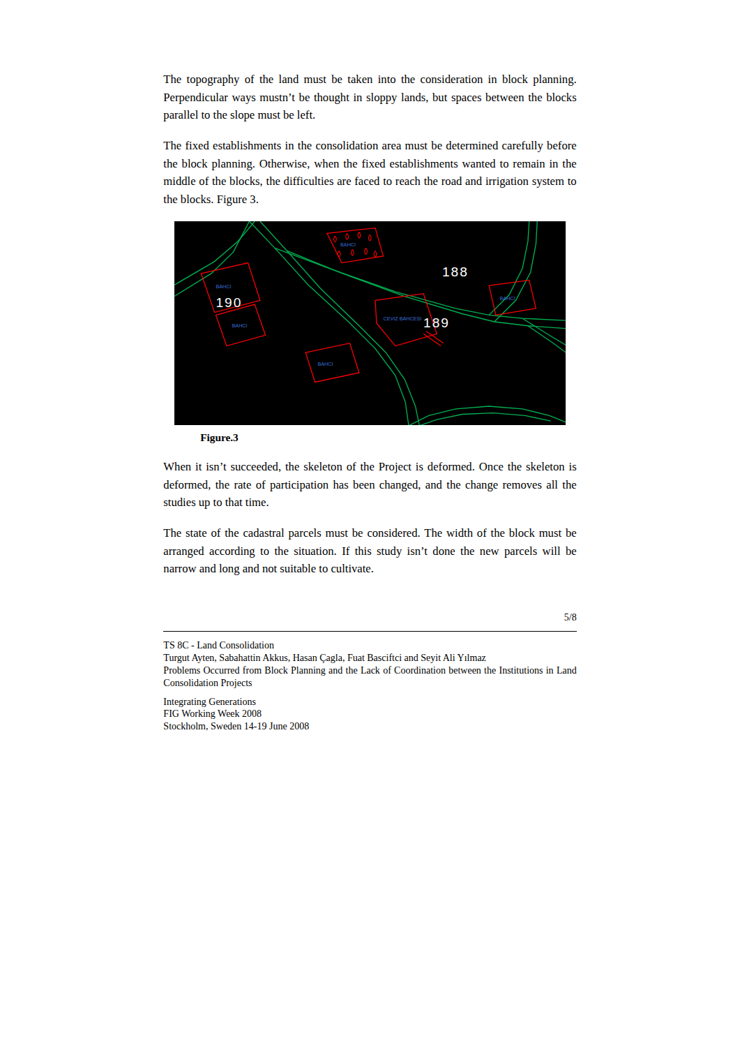The topography of the land must be taken into the consideration in block planning. Perpendicular ways mustn’t be thought in sloppy lands, but spaces between the blocks parallel to the slope must be left.
The fixed establishments in the consolidation area must be determined carefully before the block planning. Otherwise, when the fixed establishments wanted to remain in the middle of the blocks, the difficulties are faced to reach the road and irrigation system to the blocks. Figure 3.
BAHCI BAHCI BAHCI BAHCI CEVIZ BAHCESI BAHCI 188 190 189
Figure.3
When it isn’t succeeded, the skeleton of the Project is deformed. Once the skeleton is deformed, the rate of participation has been changed, and the change removes all the studies up to that time.
The state of the cadastral parcels must be considered. The width of the block must be arranged according to the situation. If this study isn’t done the new parcels will be narrow and long and not suitable to cultivate.
5/8
TS 8C - Land Consolidation
Turgut Ayten, Sabahattin Akkus, Hasan Çagla, Fuat Basciftci and Seyit Ali Yılmaz
Problems Occurred from Block Planning and the Lack of Coordination between the Institutions in Land Consolidation Projects
Integrating Generations
FIG Working Week 2008
Stockholm, Sweden 14-19 June 2008